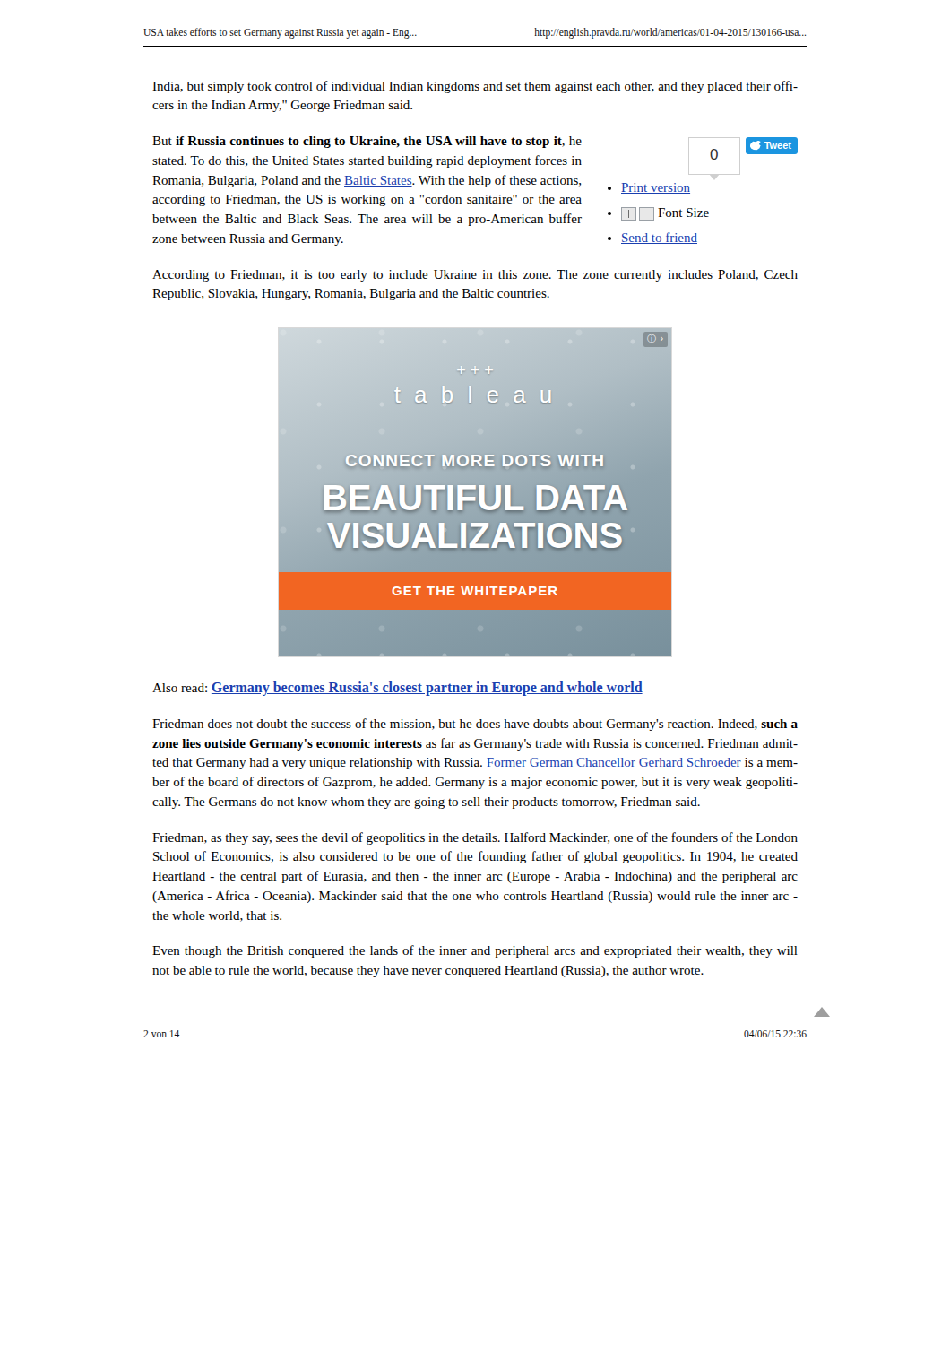USA takes efforts to set Germany against Russia yet again - Eng...
http://english.pravda.ru/world/americas/01-04-2015/130166-usa...
India, but simply took control of individual Indian kingdoms and set them against each other, and they placed their officers in the Indian Army," George Friedman said.
0
Tweet
Print version
Font Size
Send to friend
But if Russia continues to cling to Ukraine, the USA will have to stop it, he stated. To do this, the United States started building rapid deployment forces in Romania, Bulgaria, Poland and the Baltic States. With the help of these actions, according to Friedman, the US is working on a "cordon sanitaire" or the area between the Baltic and Black Seas. The area will be a pro-American buffer zone between Russia and Germany.
According to Friedman, it is too early to include Ukraine in this zone. The zone currently includes Poland, Czech Republic, Slovakia, Hungary, Romania, Bulgaria and the Baltic countries.
ⓘ ›
+ + +t a b l e a u
CONNECT MORE DOTS WITH
BEAUTIFUL DATA
VISUALIZATIONS
GET THE WHITEPAPER
Also read: Germany becomes Russia's closest partner in Europe and whole world
Friedman does not doubt the success of the mission, but he does have doubts about Germany's reaction. Indeed, such a zone lies outside Germany's economic interests as far as Germany's trade with Russia is concerned. Friedman admitted that Germany had a very unique relationship with Russia. Former German Chancellor Gerhard Schroeder is a member of the board of directors of Gazprom, he added. Germany is a major economic power, but it is very weak geopolitically. The Germans do not know whom they are going to sell their products tomorrow, Friedman said.
Friedman, as they say, sees the devil of geopolitics in the details. Halford Mackinder, one of the founders of the London School of Economics, is also considered to be one of the founding father of global geopolitics. In 1904, he created Heartland - the central part of Eurasia, and then - the inner arc (Europe - Arabia - Indochina) and the peripheral arc (America - Africa - Oceania). Mackinder said that the one who controls Heartland (Russia) would rule the inner arc - the whole world, that is.
Even though the British conquered the lands of the inner and peripheral arcs and expropriated their wealth, they will not be able to rule the world, because they have never conquered Heartland (Russia), the author wrote.
2 von 14
04/06/15 22:36